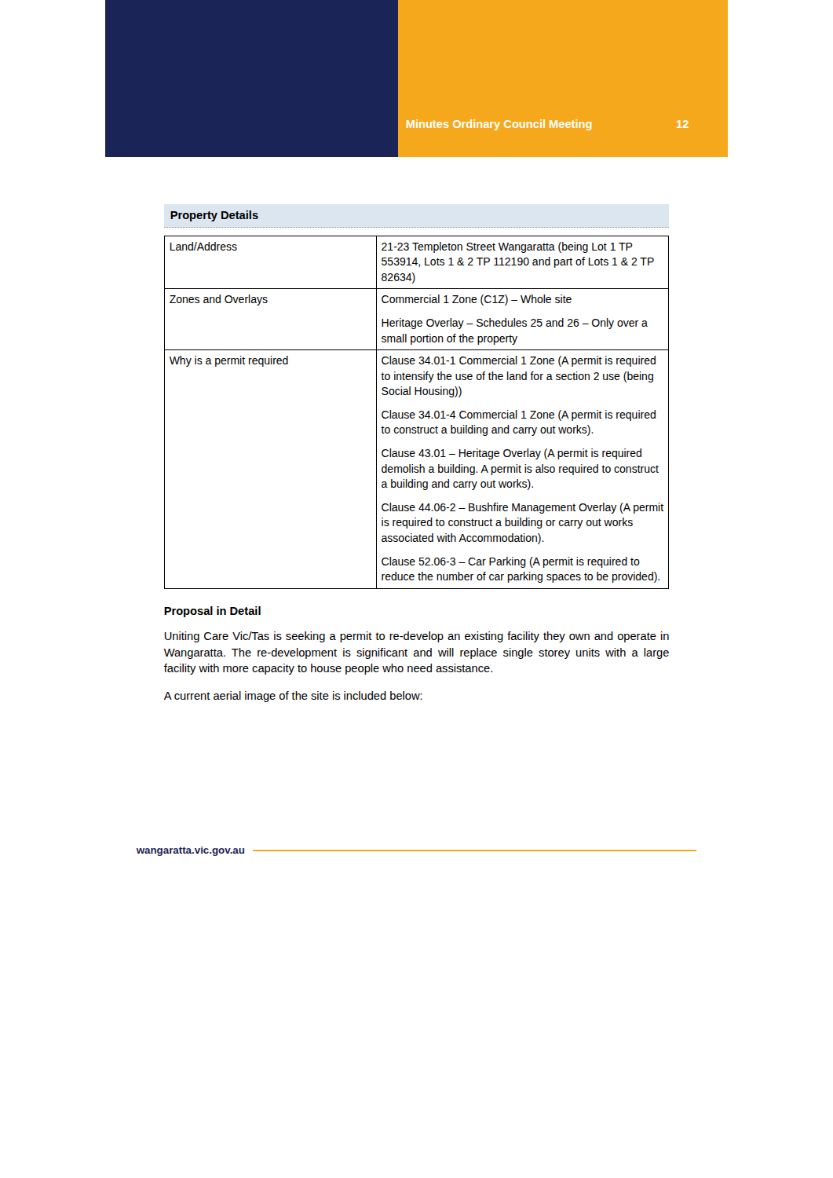Minutes Ordinary Council Meeting 12
Property Details
| Land/Address | 21-23 Templeton Street Wangaratta (being Lot 1 TP 553914, Lots 1 & 2 TP 112190 and part of Lots 1 & 2 TP 82634) |
| Zones and Overlays | Commercial 1 Zone (C1Z) – Whole site Heritage Overlay – Schedules 25 and 26 – Only over a small portion of the property |
| Why is a permit required | Clause 34.01-1 Commercial 1 Zone (A permit is required to intensify the use of the land for a section 2 use (being Social Housing)) Clause 34.01-4 Commercial 1 Zone (A permit is required to construct a building and carry out works). Clause 43.01 – Heritage Overlay (A permit is required demolish a building. A permit is also required to construct a building and carry out works). Clause 44.06-2 – Bushfire Management Overlay (A permit is required to construct a building or carry out works associated with Accommodation). Clause 52.06-3 – Car Parking (A permit is required to reduce the number of car parking spaces to be provided). |
Proposal in Detail
Uniting Care Vic/Tas is seeking a permit to re-develop an existing facility they own and operate in Wangaratta. The re-development is significant and will replace single storey units with a large facility with more capacity to house people who need assistance.
A current aerial image of the site is included below:
wangaratta.vic.gov.au